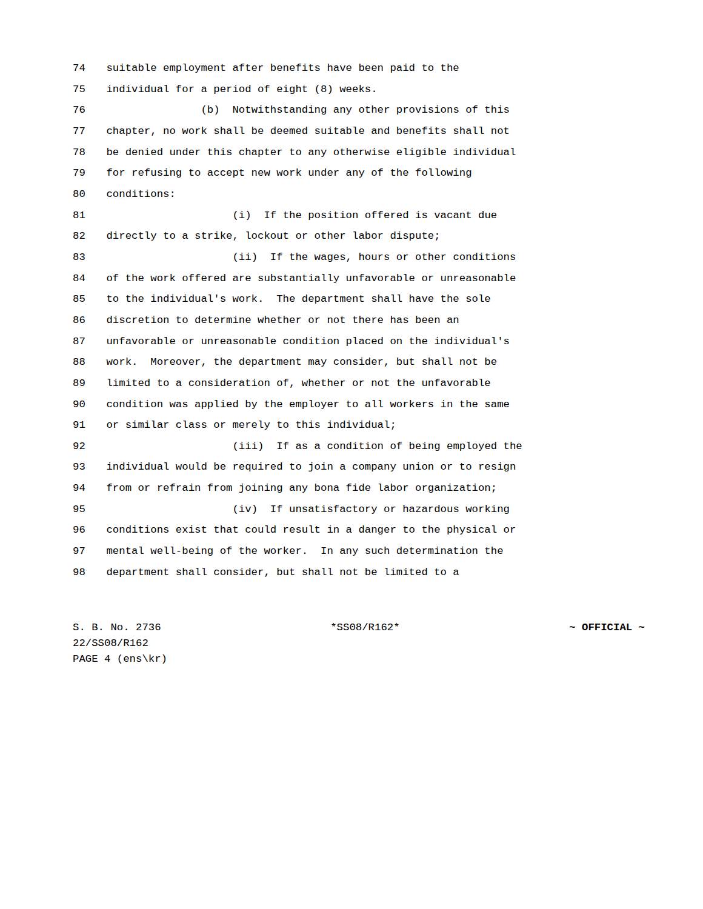74 suitable employment after benefits have been paid to the
75 individual for a period of eight (8) weeks.
76 (b) Notwithstanding any other provisions of this
77 chapter, no work shall be deemed suitable and benefits shall not
78 be denied under this chapter to any otherwise eligible individual
79 for refusing to accept new work under any of the following
80 conditions:
81 (i) If the position offered is vacant due
82 directly to a strike, lockout or other labor dispute;
83 (ii) If the wages, hours or other conditions
84 of the work offered are substantially unfavorable or unreasonable
85 to the individual's work. The department shall have the sole
86 discretion to determine whether or not there has been an
87 unfavorable or unreasonable condition placed on the individual's
88 work. Moreover, the department may consider, but shall not be
89 limited to a consideration of, whether or not the unfavorable
90 condition was applied by the employer to all workers in the same
91 or similar class or merely to this individual;
92 (iii) If as a condition of being employed the
93 individual would be required to join a company union or to resign
94 from or refrain from joining any bona fide labor organization;
95 (iv) If unsatisfactory or hazardous working
96 conditions exist that could result in a danger to the physical or
97 mental well-being of the worker. In any such determination the
98 department shall consider, but shall not be limited to a
S. B. No. 2736 *SS08/R162* ~ OFFICIAL ~
22/SS08/R162
PAGE 4 (ens\kr)